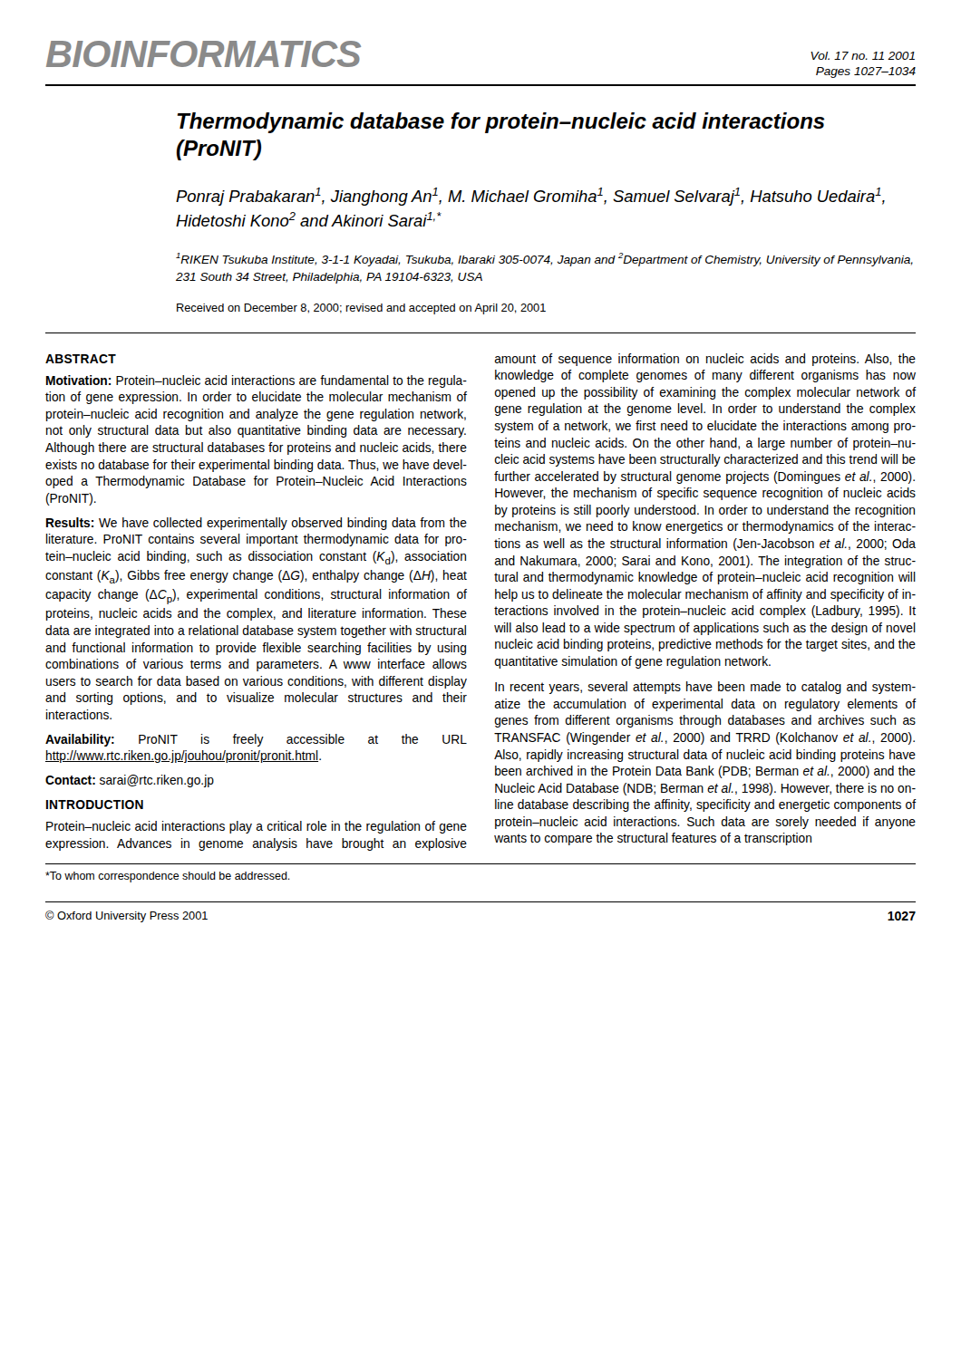BIOINFORMATICS
Vol. 17 no. 11 2001
Pages 1027–1034
Thermodynamic database for protein–nucleic acid interactions (ProNIT)
Ponraj Prabakaran1, Jianghong An1, M. Michael Gromiha1, Samuel Selvaraj1, Hatsuho Uedaira1, Hidetoshi Kono2 and Akinori Sarai1,*
1RIKEN Tsukuba Institute, 3-1-1 Koyadai, Tsukuba, Ibaraki 305-0074, Japan and 2Department of Chemistry, University of Pennsylvania, 231 South 34 Street, Philadelphia, PA 19104-6323, USA
Received on December 8, 2000; revised and accepted on April 20, 2001
Abstract
Motivation: Protein–nucleic acid interactions are fundamental to the regulation of gene expression. In order to elucidate the molecular mechanism of protein–nucleic acid recognition and analyze the gene regulation network, not only structural data but also quantitative binding data are necessary. Although there are structural databases for proteins and nucleic acids, there exists no database for their experimental binding data. Thus, we have developed a Thermodynamic Database for Protein–Nucleic Acid Interactions (ProNIT).
Results: We have collected experimentally observed binding data from the literature. ProNIT contains several important thermodynamic data for protein–nucleic acid binding, such as dissociation constant (Kd), association constant (Ka), Gibbs free energy change (ΔG), enthalpy change (ΔH), heat capacity change (ΔCp), experimental conditions, structural information of proteins, nucleic acids and the complex, and literature information. These data are integrated into a relational database system together with structural and functional information to provide flexible searching facilities by using combinations of various terms and parameters. A www interface allows users to search for data based on various conditions, with different display and sorting options, and to visualize molecular structures and their interactions.
Availability: ProNIT is freely accessible at the URL http://www.rtc.riken.go.jp/jouhou/pronit/pronit.html.
Contact: sarai@rtc.riken.go.jp
Introduction
Protein–nucleic acid interactions play a critical role in the regulation of gene expression. Advances in genome analysis have brought an explosive amount of sequence information on nucleic acids and proteins. Also, the knowledge of complete genomes of many different organisms has now opened up the possibility of examining the complex molecular network of gene regulation at the genome level. In order to understand the complex system of a network, we first need to elucidate the interactions among proteins and nucleic acids. On the other hand, a large number of protein–nucleic acid systems have been structurally characterized and this trend will be further accelerated by structural genome projects (Domingues et al., 2000). However, the mechanism of specific sequence recognition of nucleic acids by proteins is still poorly understood. In order to understand the recognition mechanism, we need to know energetics or thermodynamics of the interactions as well as the structural information (Jen-Jacobson et al., 2000; Oda and Nakumara, 2000; Sarai and Kono, 2001). The integration of the structural and thermodynamic knowledge of protein–nucleic acid recognition will help us to delineate the molecular mechanism of affinity and specificity of interactions involved in the protein–nucleic acid complex (Ladbury, 1995). It will also lead to a wide spectrum of applications such as the design of novel nucleic acid binding proteins, predictive methods for the target sites, and the quantitative simulation of gene regulation network.
In recent years, several attempts have been made to catalog and systematize the accumulation of experimental data on regulatory elements of genes from different organisms through databases and archives such as TRANSFAC (Wingender et al., 2000) and TRRD (Kolchanov et al., 2000). Also, rapidly increasing structural data of nucleic acid binding proteins have been archived in the Protein Data Bank (PDB; Berman et al., 2000) and the Nucleic Acid Database (NDB; Berman et al., 1998). However, there is no on-line database describing the affinity, specificity and energetic components of protein–nucleic acid interactions. Such data are sorely needed if anyone wants to compare the structural features of a transcription
*To whom correspondence should be addressed.
© Oxford University Press 2001
1027